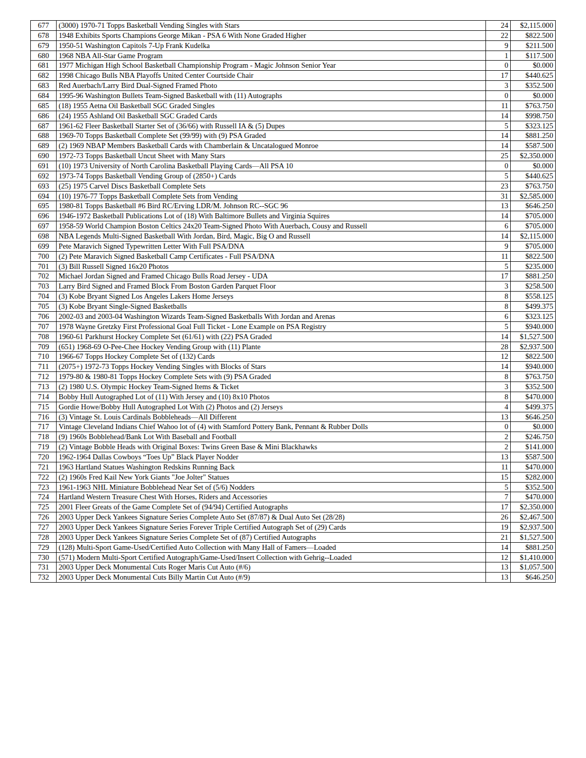| 677 | (3000) 1970-71 Topps Basketball Vending Singles with Stars | 24 | $2,115.000 |
| 678 | 1948 Exhibits Sports Champions George Mikan - PSA 6 With None Graded Higher | 22 | $822.500 |
| 679 | 1950-51 Washington Capitols 7-Up Frank Kudelka | 9 | $211.500 |
| 680 | 1968 NBA All-Star Game Program | 1 | $117.500 |
| 681 | 1977 Michigan High School Basketball Championship Program - Magic Johnson Senior Year | 0 | $0.000 |
| 682 | 1998 Chicago Bulls NBA Playoffs United Center Courtside Chair | 17 | $440.625 |
| 683 | Red Auerbach/Larry Bird Dual-Signed Framed Photo | 3 | $352.500 |
| 684 | 1995-96 Washington Bullets Team-Signed Basketball with (11) Autographs | 0 | $0.000 |
| 685 | (18) 1955 Aetna Oil Basketball SGC Graded Singles | 11 | $763.750 |
| 686 | (24) 1955 Ashland Oil Basketball SGC Graded Cards | 14 | $998.750 |
| 687 | 1961-62 Fleer Basketball Starter Set of (36/66) with Russell IA & (5) Dupes | 5 | $323.125 |
| 688 | 1969-70 Topps Basketball Complete Set (99/99) with (9) PSA Graded | 14 | $881.250 |
| 689 | (2) 1969 NBAP Members Basketball Cards with Chamberlain & Uncatalogued Monroe | 14 | $587.500 |
| 690 | 1972-73 Topps Basketball Uncut Sheet with Many Stars | 25 | $2,350.000 |
| 691 | (10) 1973 University of North Carolina Basketball Playing Cards—All PSA 10 | 0 | $0.000 |
| 692 | 1973-74 Topps Basketball Vending Group of (2850+) Cards | 5 | $440.625 |
| 693 | (25) 1975 Carvel Discs Basketball Complete Sets | 23 | $763.750 |
| 694 | (10) 1976-77 Topps Basketball Complete Sets from Vending | 31 | $2,585.000 |
| 695 | 1980-81 Topps Basketball #6 Bird RC/Erving LDR/M. Johnson RC--SGC 96 | 13 | $646.250 |
| 696 | 1946-1972 Basketball Publications Lot of (18) With Baltimore Bullets and Virginia Squires | 14 | $705.000 |
| 697 | 1958-59 World Champion Boston Celtics 24x20 Team-Signed Photo With Auerbach, Cousy and Russell | 6 | $705.000 |
| 698 | NBA Legends Multi-Signed Basketball With Jordan, Bird, Magic, Big O and Russell | 14 | $2,115.000 |
| 699 | Pete Maravich Signed Typewritten Letter With Full PSA/DNA | 9 | $705.000 |
| 700 | (2) Pete Maravich Signed Basketball Camp Certificates - Full PSA/DNA | 11 | $822.500 |
| 701 | (3) Bill Russell Signed 16x20 Photos | 5 | $235.000 |
| 702 | Michael Jordan Signed and Framed Chicago Bulls Road Jersey - UDA | 17 | $881.250 |
| 703 | Larry Bird Signed and Framed Block From Boston Garden Parquet Floor | 3 | $258.500 |
| 704 | (3) Kobe Bryant Signed Los Angeles Lakers Home Jerseys | 8 | $558.125 |
| 705 | (3) Kobe Bryant Single-Signed Basketballs | 8 | $499.375 |
| 706 | 2002-03 and 2003-04 Washington Wizards Team-Signed Basketballs With Jordan and Arenas | 6 | $323.125 |
| 707 | 1978 Wayne Gretzky First Professional Goal Full Ticket - Lone Example on PSA Registry | 5 | $940.000 |
| 708 | 1960-61 Parkhurst Hockey Complete Set (61/61) with (22) PSA Graded | 14 | $1,527.500 |
| 709 | (651) 1968-69 O-Pee-Chee Hockey Vending Group with (11) Plante | 28 | $2,937.500 |
| 710 | 1966-67 Topps Hockey Complete Set of (132) Cards | 12 | $822.500 |
| 711 | (2075+) 1972-73 Topps Hockey Vending Singles with Blocks of Stars | 14 | $940.000 |
| 712 | 1979-80 & 1980-81 Topps Hockey Complete Sets with (9) PSA Graded | 8 | $763.750 |
| 713 | (2) 1980 U.S. Olympic Hockey Team-Signed Items & Ticket | 3 | $352.500 |
| 714 | Bobby Hull Autographed Lot of (11) With Jersey and (10) 8x10 Photos | 8 | $470.000 |
| 715 | Gordie Howe/Bobby Hull Autographed Lot With (2) Photos and (2) Jerseys | 4 | $499.375 |
| 716 | (3) Vintage St. Louis Cardinals Bobbleheads—All Different | 13 | $646.250 |
| 717 | Vintage Cleveland Indians Chief Wahoo lot of (4) with Stamford Pottery Bank, Pennant & Rubber Dolls | 0 | $0.000 |
| 718 | (9) 1960s Bobblehead/Bank Lot With Baseball and Football | 2 | $246.750 |
| 719 | (2) Vintage Bobble Heads with Original Boxes: Twins Green Base & Mini Blackhawks | 2 | $141.000 |
| 720 | 1962-1964 Dallas Cowboys “Toes Up” Black Player Nodder | 13 | $587.500 |
| 721 | 1963 Hartland Statues Washington Redskins Running Back | 11 | $470.000 |
| 722 | (2) 1960s Fred Kail New York Giants "Joe Jolter" Statues | 15 | $282.000 |
| 723 | 1961-1963 NHL Miniature Bobblehead Near Set of (5/6) Nodders | 5 | $352.500 |
| 724 | Hartland Western Treasure Chest With Horses, Riders and Accessories | 7 | $470.000 |
| 725 | 2001 Fleer Greats of the Game Complete Set of (94/94) Certified Autographs | 17 | $2,350.000 |
| 726 | 2003 Upper Deck Yankees Signature Series Complete Auto Set (87/87) & Dual Auto Set (28/28) | 26 | $2,467.500 |
| 727 | 2003 Upper Deck Yankees Signature Series Forever Triple Certified Autograph Set of (29) Cards | 19 | $2,937.500 |
| 728 | 2003 Upper Deck Yankees Signature Series Complete Set of (87) Certified Autographs | 21 | $1,527.500 |
| 729 | (128) Multi-Sport Game-Used/Certified Auto Collection with Many Hall of Famers—Loaded | 14 | $881.250 |
| 730 | (571) Modern Multi-Sport Certified Autograph/Game-Used/Insert Collection with Gehrig--Loaded | 12 | $1,410.000 |
| 731 | 2003 Upper Deck Monumental Cuts Roger Maris Cut Auto (#/6) | 13 | $1,057.500 |
| 732 | 2003 Upper Deck Monumental Cuts Billy Martin Cut Auto (#/9) | 13 | $646.250 |